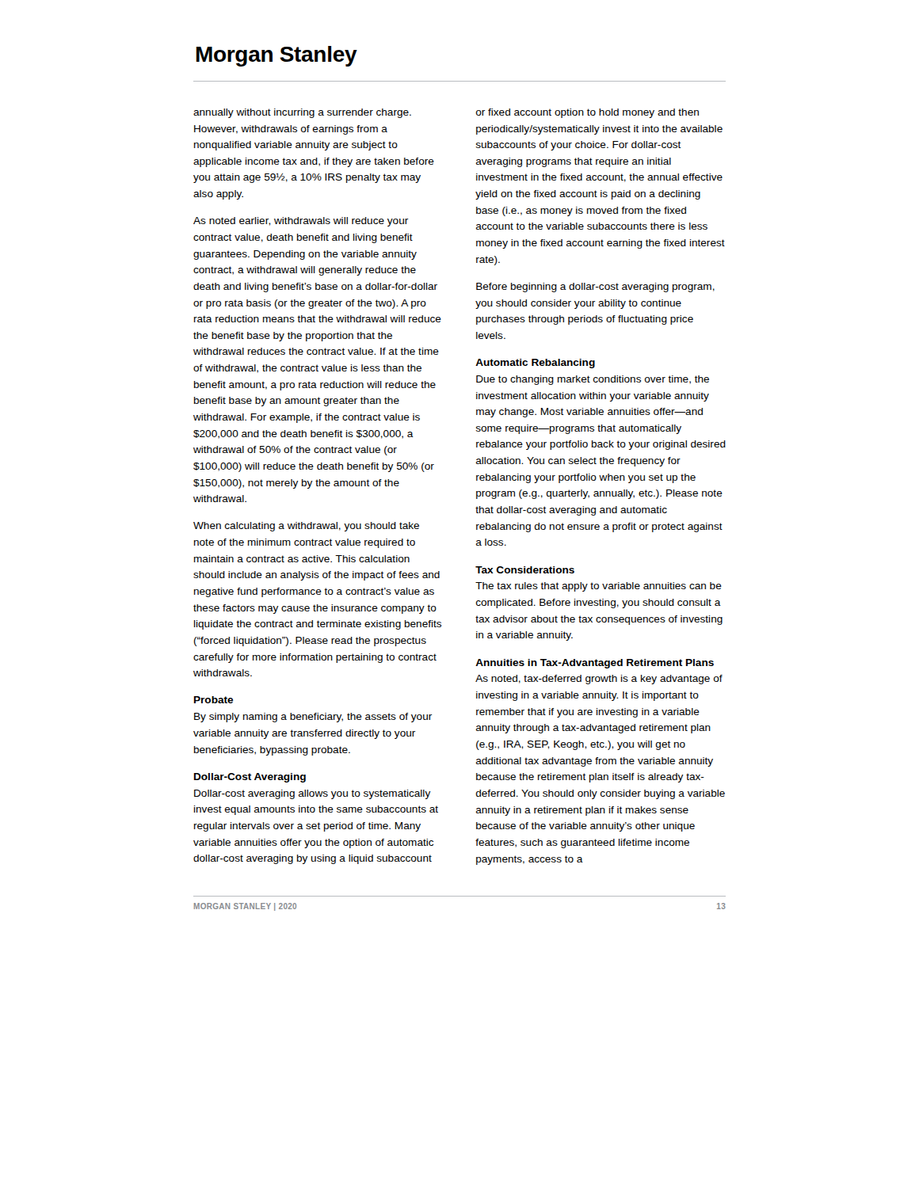Morgan Stanley
annually without incurring a surrender charge. However, withdrawals of earnings from a nonqualified variable annuity are subject to applicable income tax and, if they are taken before you attain age 59½, a 10% IRS penalty tax may also apply.
As noted earlier, withdrawals will reduce your contract value, death benefit and living benefit guarantees. Depending on the variable annuity contract, a withdrawal will generally reduce the death and living benefit’s base on a dollar-for-dollar or pro rata basis (or the greater of the two). A pro rata reduction means that the withdrawal will reduce the benefit base by the proportion that the withdrawal reduces the contract value. If at the time of withdrawal, the contract value is less than the benefit amount, a pro rata reduction will reduce the benefit base by an amount greater than the withdrawal. For example, if the contract value is $200,000 and the death benefit is $300,000, a withdrawal of 50% of the contract value (or $100,000) will reduce the death benefit by 50% (or $150,000), not merely by the amount of the withdrawal.
When calculating a withdrawal, you should take note of the minimum contract value required to maintain a contract as active. This calculation should include an analysis of the impact of fees and negative fund performance to a contract’s value as these factors may cause the insurance company to liquidate the contract and terminate existing benefits (“forced liquidation”). Please read the prospectus carefully for more information pertaining to contract withdrawals.
Probate
By simply naming a beneficiary, the assets of your variable annuity are transferred directly to your beneficiaries, bypassing probate.
Dollar-Cost Averaging
Dollar-cost averaging allows you to systematically invest equal amounts into the same subaccounts at regular intervals over a set period of time. Many variable annuities offer you the option of automatic dollar-cost averaging by using a liquid subaccount or fixed account option to hold money and then periodically/systematically invest it into the available subaccounts of your choice. For dollar-cost averaging programs that require an initial investment in the fixed account, the annual effective yield on the fixed account is paid on a declining base (i.e., as money is moved from the fixed account to the variable subaccounts there is less money in the fixed account earning the fixed interest rate).
Before beginning a dollar-cost averaging program, you should consider your ability to continue purchases through periods of fluctuating price levels.
Automatic Rebalancing
Due to changing market conditions over time, the investment allocation within your variable annuity may change. Most variable annuities offer—and some require—programs that automatically rebalance your portfolio back to your original desired allocation. You can select the frequency for rebalancing your portfolio when you set up the program (e.g., quarterly, annually, etc.). Please note that dollar-cost averaging and automatic rebalancing do not ensure a profit or protect against a loss.
Tax Considerations
The tax rules that apply to variable annuities can be complicated. Before investing, you should consult a tax advisor about the tax consequences of investing in a variable annuity.
Annuities in Tax-Advantaged Retirement Plans
As noted, tax-deferred growth is a key advantage of investing in a variable annuity. It is important to remember that if you are investing in a variable annuity through a tax-advantaged retirement plan (e.g., IRA, SEP, Keogh, etc.), you will get no additional tax advantage from the variable annuity because the retirement plan itself is already tax- deferred. You should only consider buying a variable annuity in a retirement plan if it makes sense because of the variable annuity’s other unique features, such as guaranteed lifetime income payments, access to a
MORGAN STANLEY | 2020 13